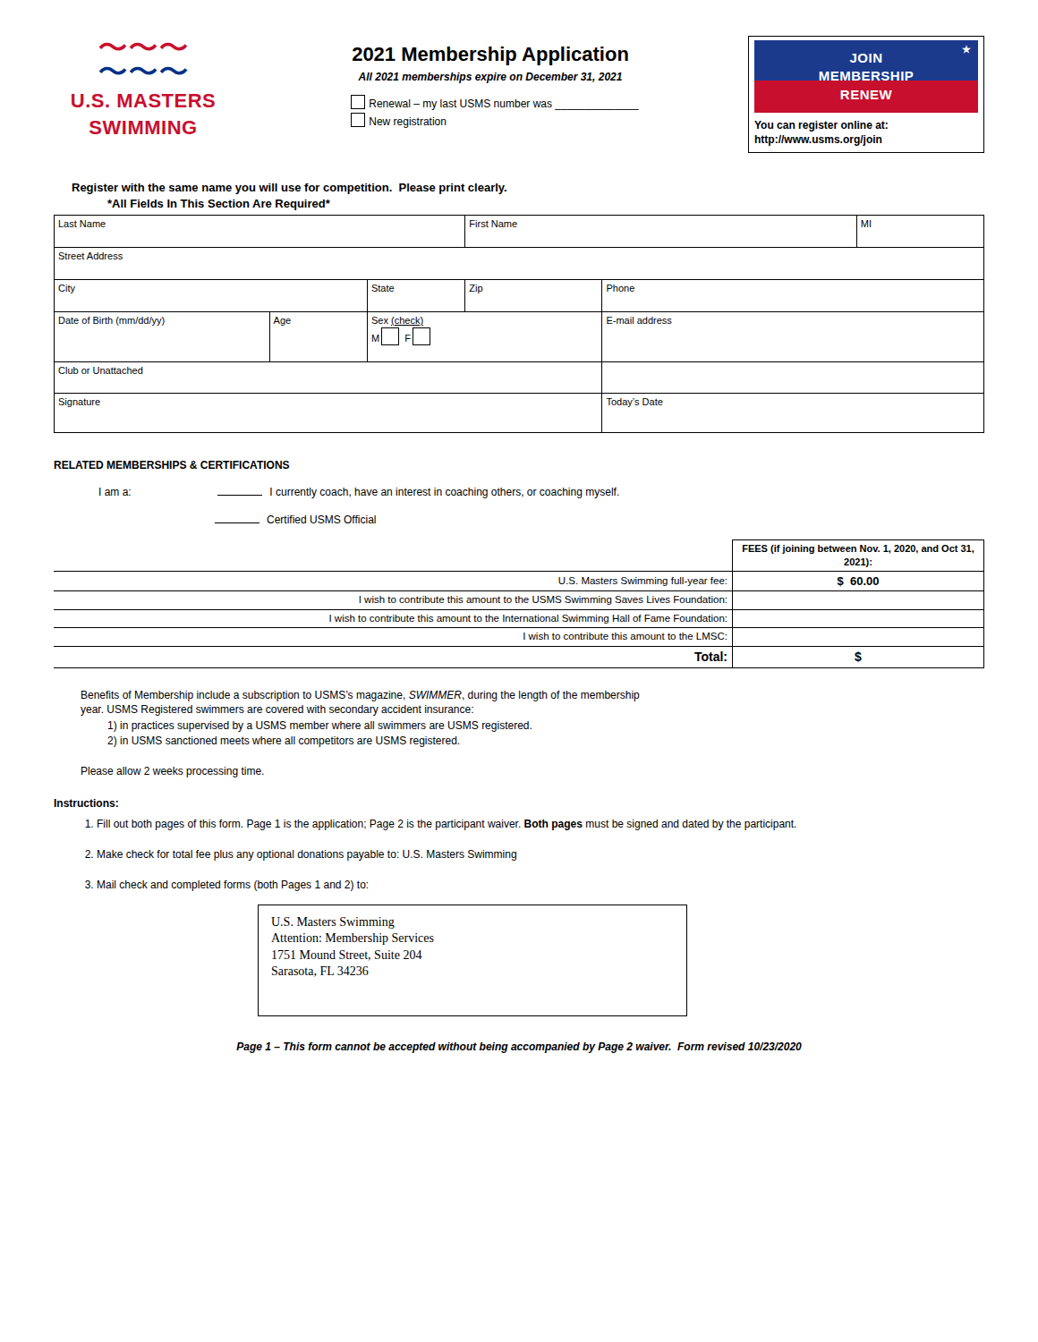〜〜〜
〜〜〜
U.S. MASTERS SWIMMING
2021 Membership Application
All 2021 memberships expire on December 31, 2021
Renewal – my last USMS number was ______________
New registration
★JOIN
MEMBERSHIP
RENEW
You can register online at:
http://www.usms.org/join
Register with the same name you will use for competition. Please print clearly. *All Fields In This Section Are Required*
| Last Name | First Name | MI |
| Street Address |
| City | State | Zip | Phone |
| Date of Birth (mm/dd/yy) | Age | Sex (check) M F | E-mail address |
| Club or Unattached | |
| Signature | Today’s Date |
RELATED MEMBERSHIPS & CERTIFICATIONS
I am a: I currently coach, have an interest in coaching others, or coaching myself.
Certified USMS Official
| | FEES (if joining between Nov. 1, 2020, and Oct 31, 2021): |
| U.S. Masters Swimming full-year fee: | $ 60.00 |
| I wish to contribute this amount to the USMS Swimming Saves Lives Foundation: | |
| I wish to contribute this amount to the International Swimming Hall of Fame Foundation: | |
| I wish to contribute this amount to the LMSC: | |
| Total: | $ |
Benefits of Membership include a subscription to USMS’s magazine, SWIMMER, during the length of the membership
year. USMS Registered swimmers are covered with secondary accident insurance:
1) in practices supervised by a USMS member where all swimmers are USMS registered.
2) in USMS sanctioned meets where all competitors are USMS registered.
Please allow 2 weeks processing time.
Instructions:
Fill out both pages of this form. Page 1 is the application; Page 2 is the participant waiver. Both pages must be signed and dated by the participant.
Make check for total fee plus any optional donations payable to: U.S. Masters Swimming
Mail check and completed forms (both Pages 1 and 2) to:
U.S. Masters Swimming
Attention: Membership Services
1751 Mound Street, Suite 204
Sarasota, FL 34236
Page 1 – This form cannot be accepted without being accompanied by Page 2 waiver. Form revised 10/23/2020